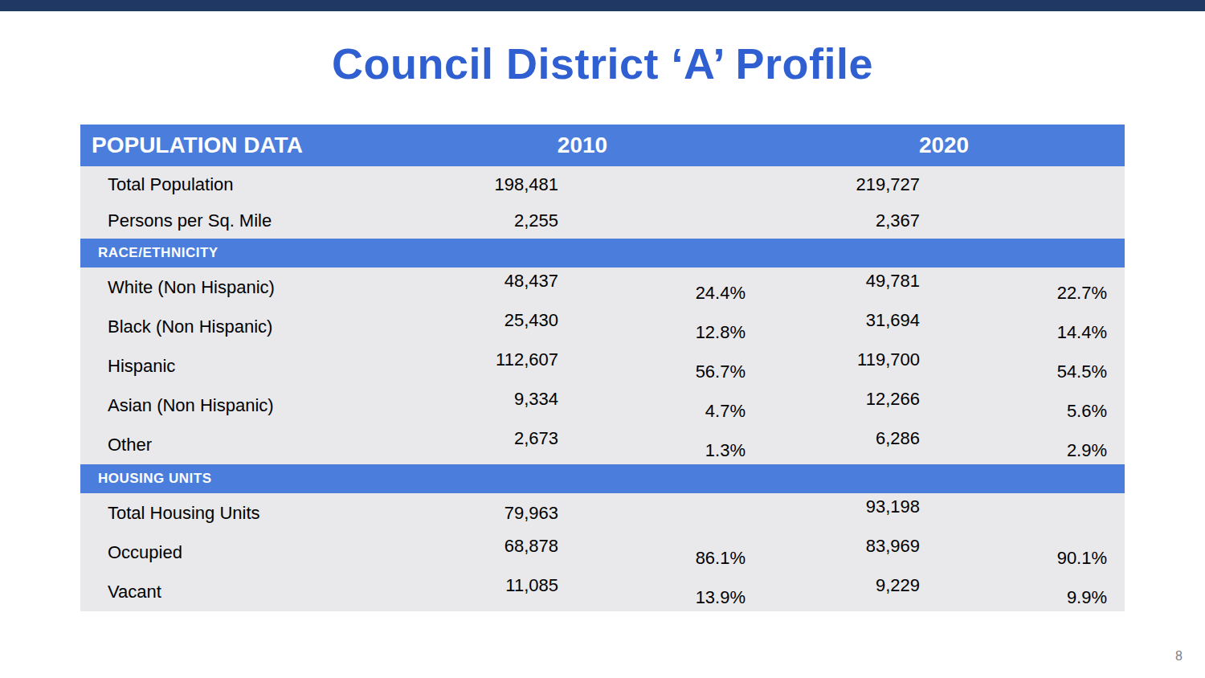Council District ‘A’ Profile
| POPULATION DATA | 2010 | 2020 |
| --- | --- | --- |
| Total Population | 198,481 | | 219,727 | |
| Persons per Sq. Mile | 2,255 | | 2,367 | |
| RACE/ETHNICITY | | |
| White (Non Hispanic) | 48,437 | 24.4% | 49,781 | 22.7% |
| Black (Non Hispanic) | 25,430 | 12.8% | 31,694 | 14.4% |
| Hispanic | 112,607 | 56.7% | 119,700 | 54.5% |
| Asian (Non Hispanic) | 9,334 | 4.7% | 12,266 | 5.6% |
| Other | 2,673 | 1.3% | 6,286 | 2.9% |
| HOUSING UNITS | | |
| Total Housing Units | 79,963 | | 93,198 | |
| Occupied | 68,878 | 86.1% | 83,969 | 90.1% |
| Vacant | 11,085 | 13.9% | 9,229 | 9.9% |
8